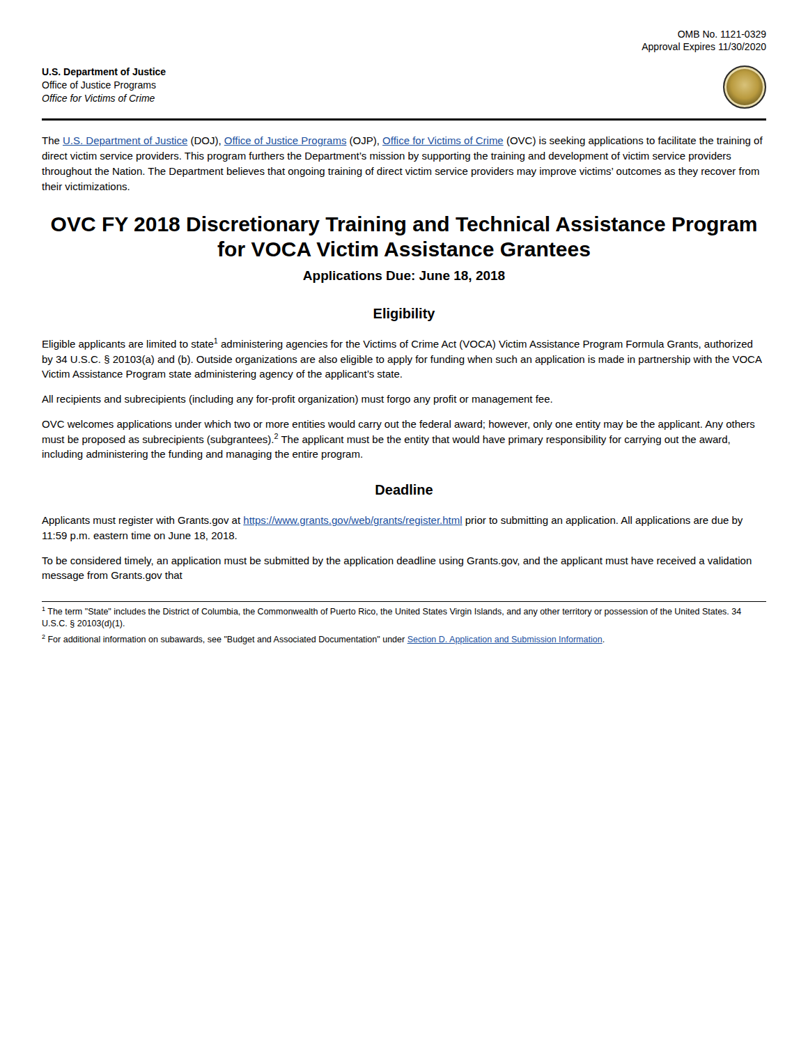OMB No. 1121-0329
Approval Expires 11/30/2020
U.S. Department of Justice
Office of Justice Programs
Office for Victims of Crime
The U.S. Department of Justice (DOJ), Office of Justice Programs (OJP), Office for Victims of Crime (OVC) is seeking applications to facilitate the training of direct victim service providers. This program furthers the Department’s mission by supporting the training and development of victim service providers throughout the Nation. The Department believes that ongoing training of direct victim service providers may improve victims’ outcomes as they recover from their victimizations.
OVC FY 2018 Discretionary Training and Technical Assistance Program for VOCA Victim Assistance Grantees
Applications Due: June 18, 2018
Eligibility
Eligible applicants are limited to state1 administering agencies for the Victims of Crime Act (VOCA) Victim Assistance Program Formula Grants, authorized by 34 U.S.C. § 20103(a) and (b). Outside organizations are also eligible to apply for funding when such an application is made in partnership with the VOCA Victim Assistance Program state administering agency of the applicant’s state.
All recipients and subrecipients (including any for-profit organization) must forgo any profit or management fee.
OVC welcomes applications under which two or more entities would carry out the federal award; however, only one entity may be the applicant. Any others must be proposed as subrecipients (subgrantees).2 The applicant must be the entity that would have primary responsibility for carrying out the award, including administering the funding and managing the entire program.
Deadline
Applicants must register with Grants.gov at https://www.grants.gov/web/grants/register.html prior to submitting an application. All applications are due by 11:59 p.m. eastern time on June 18, 2018.
To be considered timely, an application must be submitted by the application deadline using Grants.gov, and the applicant must have received a validation message from Grants.gov that
1 The term "State" includes the District of Columbia, the Commonwealth of Puerto Rico, the United States Virgin Islands, and any other territory or possession of the United States. 34 U.S.C. § 20103(d)(1).
2 For additional information on subawards, see "Budget and Associated Documentation" under Section D. Application and Submission Information.